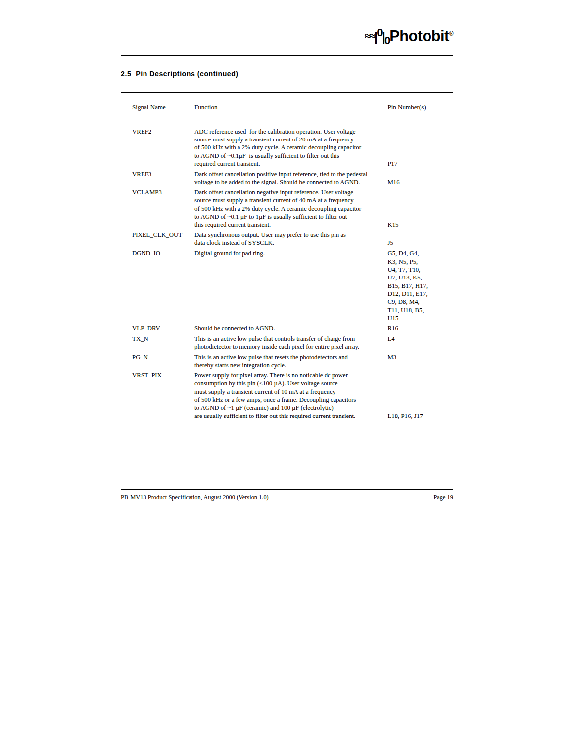≈≈|0|0 Photobit®
2.5 Pin Descriptions (continued)
| Signal Name | Function | Pin Number(s) |
| --- | --- | --- |
| VREF2 | ADC reference used for the calibration operation. User voltage source must supply a transient current of 20 mA at a frequency of 500 kHz with a 2% duty cycle. A ceramic decoupling capacitor to AGND of ~0.1µF is usually sufficient to filter out this required current transient. | P17 |
| VREF3 | Dark offset cancellation positive input reference, tied to the pedestal voltage to be added to the signal. Should be connected to AGND. | M16 |
| VCLAMP3 | Dark offset cancellation negative input reference. User voltage source must supply a transient current of 40 mA at a frequency of 500 kHz with a 2% duty cycle. A ceramic decoupling capacitor to AGND of ~0.1 µF to 1µF is usually sufficient to filter out this required current transient. | K15 |
| PIXEL_CLK_OUT | Data synchronous output. User may prefer to use this pin as data clock instead of SYSCLK. | J5 |
| DGND_IO | Digital ground for pad ring. | G5, D4, G4, K3, N5, P5, U4, T7, T10, U7, U13, K5, B15, B17, H17, D12, D11, E17, C9, D8, M4, T11, U18, B5, U15 |
| VLP_DRV | Should be connected to AGND. | R16 |
| TX_N | This is an active low pulse that controls transfer of charge from photodietector to memory inside each pixel for entire pixel array. | L4 |
| PG_N | This is an active low pulse that resets the photodetectors and thereby starts new integration cycle. | M3 |
| VRST_PIX | Power supply for pixel array. There is no noticable dc power consumption by this pin (<100 µA). User voltage source must supply a transient current of 10 mA at a frequency of 500 kHz or a few amps, once a frame. Decoupling capacitors to AGND of ~1 µF (ceramic) and 100 µF (electrolytic) are usually sufficient to filter out this required current transient. | L18, P16, J17 |
PB-MV13 Product Specification, August 2000 (Version 1.0) Page 19